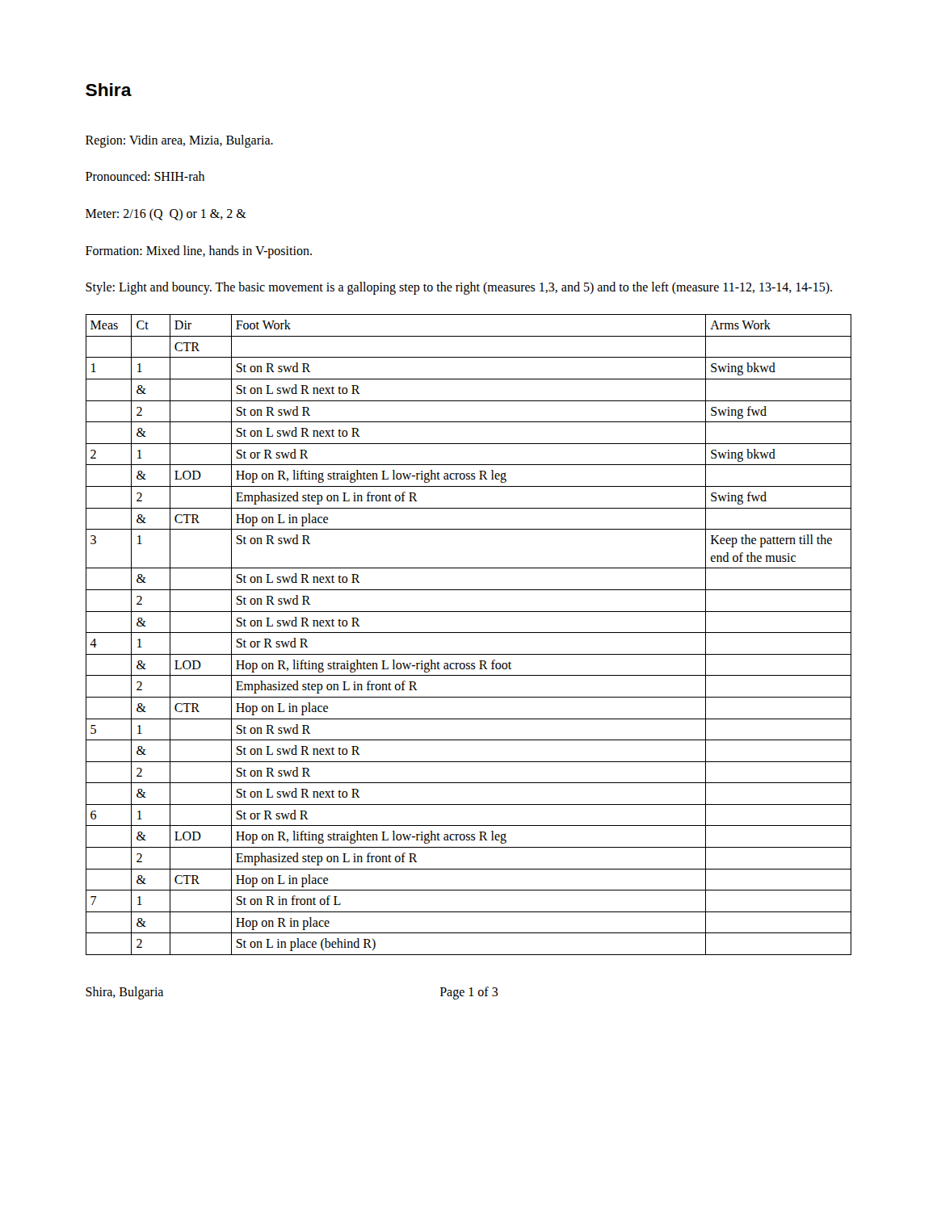Shira
Region: Vidin area, Mizia, Bulgaria.
Pronounced: SHIH-rah
Meter: 2/16 (Q Q) or 1 &, 2 &
Formation: Mixed line, hands in V-position.
Style: Light and bouncy. The basic movement is a galloping step to the right (measures 1,3, and 5) and to the left (measure 11-12, 13-14, 14-15).
| Meas | Ct | Dir | Foot Work | Arms Work |
| --- | --- | --- | --- | --- |
| | | CTR | | |
| 1 | 1 | | St on R swd R | Swing bkwd |
| | & | | St on L swd R next to R | |
| | 2 | | St on R swd R | Swing fwd |
| | & | | St on L swd R next to R | |
| 2 | 1 | | St or R swd R | Swing bkwd |
| | & | LOD | Hop on R, lifting straighten L low-right across R leg | |
| | 2 | | Emphasized step on L in front of R | Swing fwd |
| | & | CTR | Hop on L in place | |
| 3 | 1 | | St on R swd R | Keep the pattern till the end of the music |
| | & | | St on L swd R next to R | |
| | 2 | | St on R swd R | |
| | & | | St on L swd R next to R | |
| 4 | 1 | | St or R swd R | |
| | & | LOD | Hop on R, lifting straighten L low-right across R foot | |
| | 2 | | Emphasized step on L in front of R | |
| | & | CTR | Hop on L in place | |
| 5 | 1 | | St on R swd R | |
| | & | | St on L swd R next to R | |
| | 2 | | St on R swd R | |
| | & | | St on L swd R next to R | |
| 6 | 1 | | St or R swd R | |
| | & | LOD | Hop on R, lifting straighten L low-right across R leg | |
| | 2 | | Emphasized step on L in front of R | |
| | & | CTR | Hop on L in place | |
| 7 | 1 | | St on R in front of L | |
| | & | | Hop on R in place | |
| | 2 | | St on L in place (behind R) | |
Shira, Bulgaria
Page 1 of 3